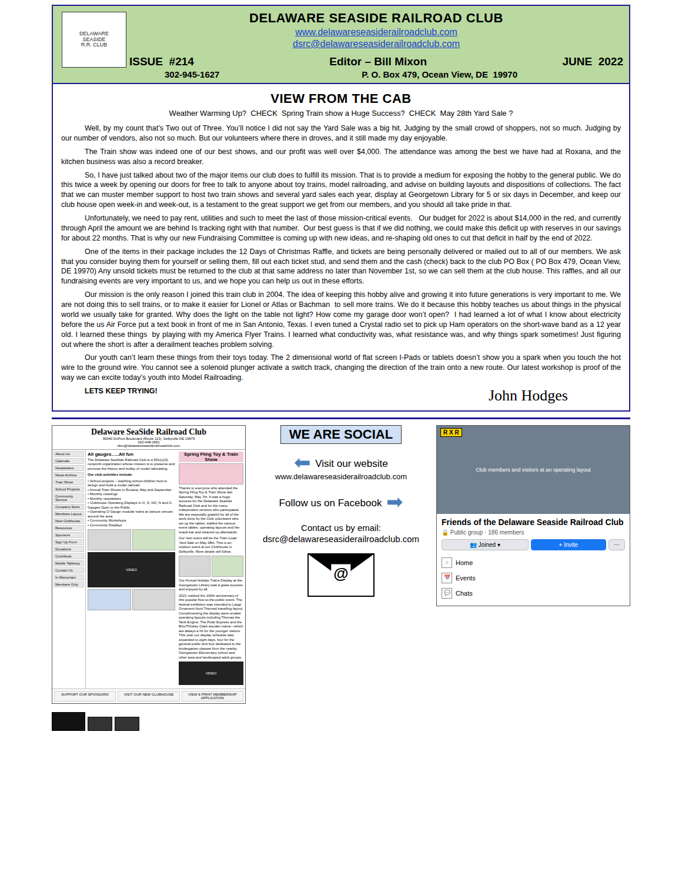DELAWARE
SEASIDE
R.R. CLUB
DELAWARE SEASIDE RAILROAD CLUB
www.delawareseasiderailroadclub.com
dsrc@delawareseasiderailroadclub.com
ISSUE #214
Editor – Bill Mixon
JUNE 2022
302-945-1627
P. O. Box 479, Ocean View, DE 19970
VIEW FROM THE CAB
Weather Warming Up? CHECK Spring Train show a Huge Success? CHECK May 28th Yard Sale ?
Well, by my count that’s Two out of Three. You’ll notice I did not say the Yard Sale was a big hit. Judging by the small crowd of shoppers, not so much. Judging by our number of vendors, also not so much. But our volunteers where there in droves, and it still made my day enjoyable.
The Train show was indeed one of our best shows, and our profit was well over $4,000. The attendance was among the best we have had at Roxana, and the kitchen business was also a record breaker.
So, I have just talked about two of the major items our club does to fulfill its mission. That is to provide a medium for exposing the hobby to the general public. We do this twice a week by opening our doors for free to talk to anyone about toy trains, model railroading, and advise on building layouts and dispositions of collections. The fact that we can muster member support to host two train shows and several yard sales each year, display at Georgetown Library for 5 or six days in December, and keep our club house open week-in and week-out, is a testament to the great support we get from our members, and you should all take pride in that.
Unfortunately, we need to pay rent, utilities and such to meet the last of those mission-critical events. Our budget for 2022 is about $14,000 in the red, and currently through April the amount we are behind Is tracking right with that number. Our best guess is that if we did nothing, we could make this deficit up with reserves in our savings for about 22 months. That is why our new Fundraising Committee is coming up with new ideas, and re-shaping old ones to cut that deficit in half by the end of 2022.
One of the items in their package includes the 12 Days of Christmas Raffle, and tickets are being personally delivered or mailed out to all of our members. We ask that you consider buying them for yourself or selling them, fill out each ticket stud, and send them and the cash (check) back to the club PO Box ( PO Box 479, Ocean View, DE 19970) Any unsold tickets must be returned to the club at that same address no later than November 1st, so we can sell them at the club house. This raffles, and all our fundraising events are very important to us, and we hope you can help us out in these efforts.
Our mission is the only reason I joined this train club in 2004. The idea of keeping this hobby alive and growing it into future generations is very important to me. We are not doing this to sell trains, or to make it easier for Lionel or Atlas or Bachman to sell more trains. We do it because this hobby teaches us about things in the physical world we usually take for granted. Why does the light on the table not light? How come my garage door won’t open? I had learned a lot of what I know about electricity before the us Air Force put a text book in front of me in San Antonio, Texas. I even tuned a Crystal radio set to pick up Ham operators on the short-wave band as a 12 year old. I learned these things by playing with my America Flyer Trains. I learned what conductivity was, what resistance was, and why things spark sometimes! Just figuring out where the short is after a derailment teaches problem solving.
Our youth can’t learn these things from their toys today. The 2 dimensional world of flat screen I-Pads or tablets doesn’t show you a spark when you touch the hot wire to the ground wire. You cannot see a solenoid plunger activate a switch track, changing the direction of the train onto a new route. Our latest workshop is proof of the way we can excite today’s youth into Model Railroading.
LETS KEEP TRYING!
John Hodges
Delaware SeaSide Railroad Club
36040 DuPont Boulevard (Route 113), Selbyville DE 19975
302-448-2651
dsrc@delawareseasiderailroadclub.com
About Us
Calendar
Newsletters
News Archive
Train Show
School Projects
Community Service
Company Store
Members Layout
New Clubhouse
Resources
Sponsors
Sign Up Form
Donations
Contribute
Mobile Tabletop
Contact Us
In Memoriam
Members Only
All gauges…..All fun
The Delaware SeaSide Railroad Club is a 501(c)(3) nonprofit organization whose mission is to preserve and promote the history and hobby of model railroading.
Our club activities include:
• School projects – teaching school children how to design and build a model railroad
• Annual Train Shows in Roxana, May and September
• Monthly meetings
• Monthly newsletters
• Clubhouse Operating Displays in O, S, HO, N and G Gauges Open to the Public
• Operating O-Gauge modular trains at various venues around the area
• Community Workshops
• Community Displays
VIDEO
Spring Fling Toy & Train Show
Thanks to everyone who attended the Spring Fling Toy & Train Show last Saturday, May 7th. It was a huge success for the Delaware Seaside Railroad Club and for the many independent vendors who participated. We are especially grateful for all of the work done by the Club volunteers who set up the tables, staffed the various event tables, operating layouts and the snack bar and cleaned up afterwards.
Our next event will be the Train-Load Yard Sale on May 28th. This is an outdoor event at our Clubhouse in Selbyville. More details will follow.
Our Annual Holiday Trains Display at the Georgetown Library was a great success and enjoyed by all.
2021 marked the 100th anniversary of this popular free-to-the-public event. The festival exhibition was intended to Large Ornament Hunt Themed travelling layout. Complimenting the display were smaller operating layouts including Thomas the Tank Engine, The Polar Express and the Brio/Thinkey Clark wooden trains—which are always a hit for the younger visitors. This year our display schedule was expanded to eight days, four for the general public and four dedicated to the kindergarten classes from the nearby Georgetown Elementary school and other area and landscaped adult groups.
VIDEO
SUPPORT OUR SPONSORS!
VISIT OUR NEW CLUBHOUSE
VIEW & PRINT MEMBERSHIP APPLICATION
WE ARE SOCIAL
⬅ Visit our website
www.delawareseasiderailroadclub.com
Follow us on Facebook ➡
Contact us by email:
dsrc@delawareseasiderailroadclub.com
@
R X R Club members and visitors at an operating layout
Friends of the Delaware Seaside Railroad Club
🔒 Public group · 186 members
👥 Joined ▾
+ Invite
⋯
⌂ Home
📅 Events
💬 Chats